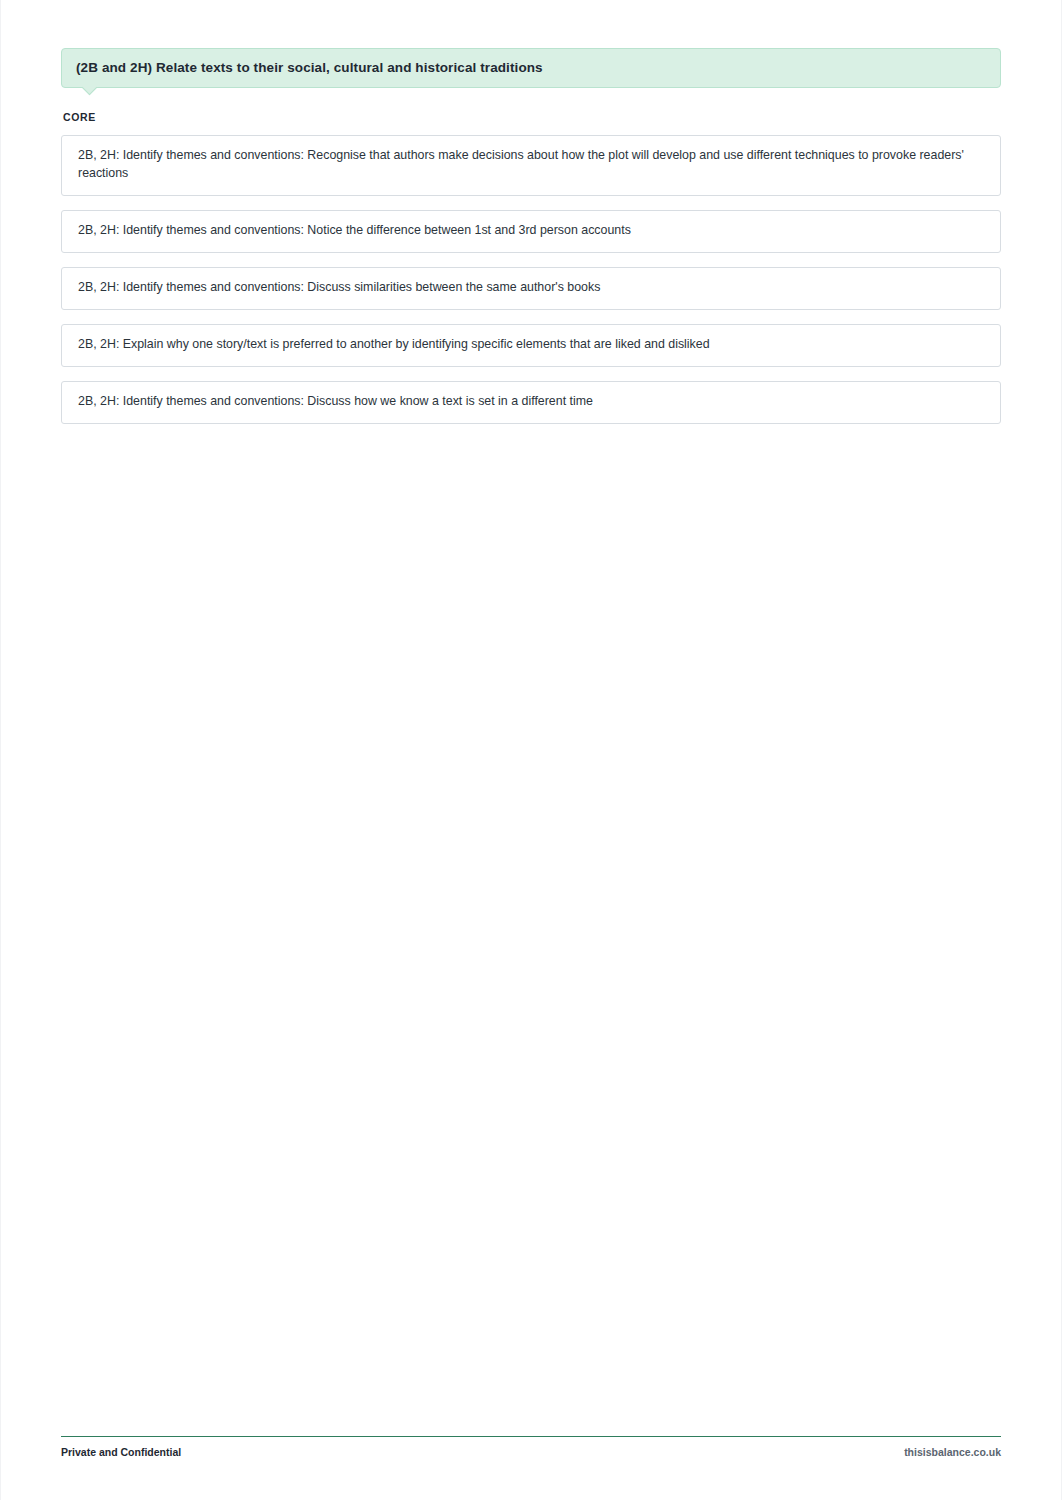(2B and 2H) Relate texts to their social, cultural and historical traditions
CORE
2B, 2H: Identify themes and conventions: Recognise that authors make decisions about how the plot will develop and use different techniques to provoke readers' reactions
2B, 2H: Identify themes and conventions: Notice the difference between 1st and 3rd person accounts
2B, 2H: Identify themes and conventions: Discuss similarities between the same author's books
2B, 2H: Explain why one story/text is preferred to another by identifying specific elements that are liked and disliked
2B, 2H: Identify themes and conventions: Discuss how we know a text is set in a different time
Private and Confidential thisisbalance.co.uk